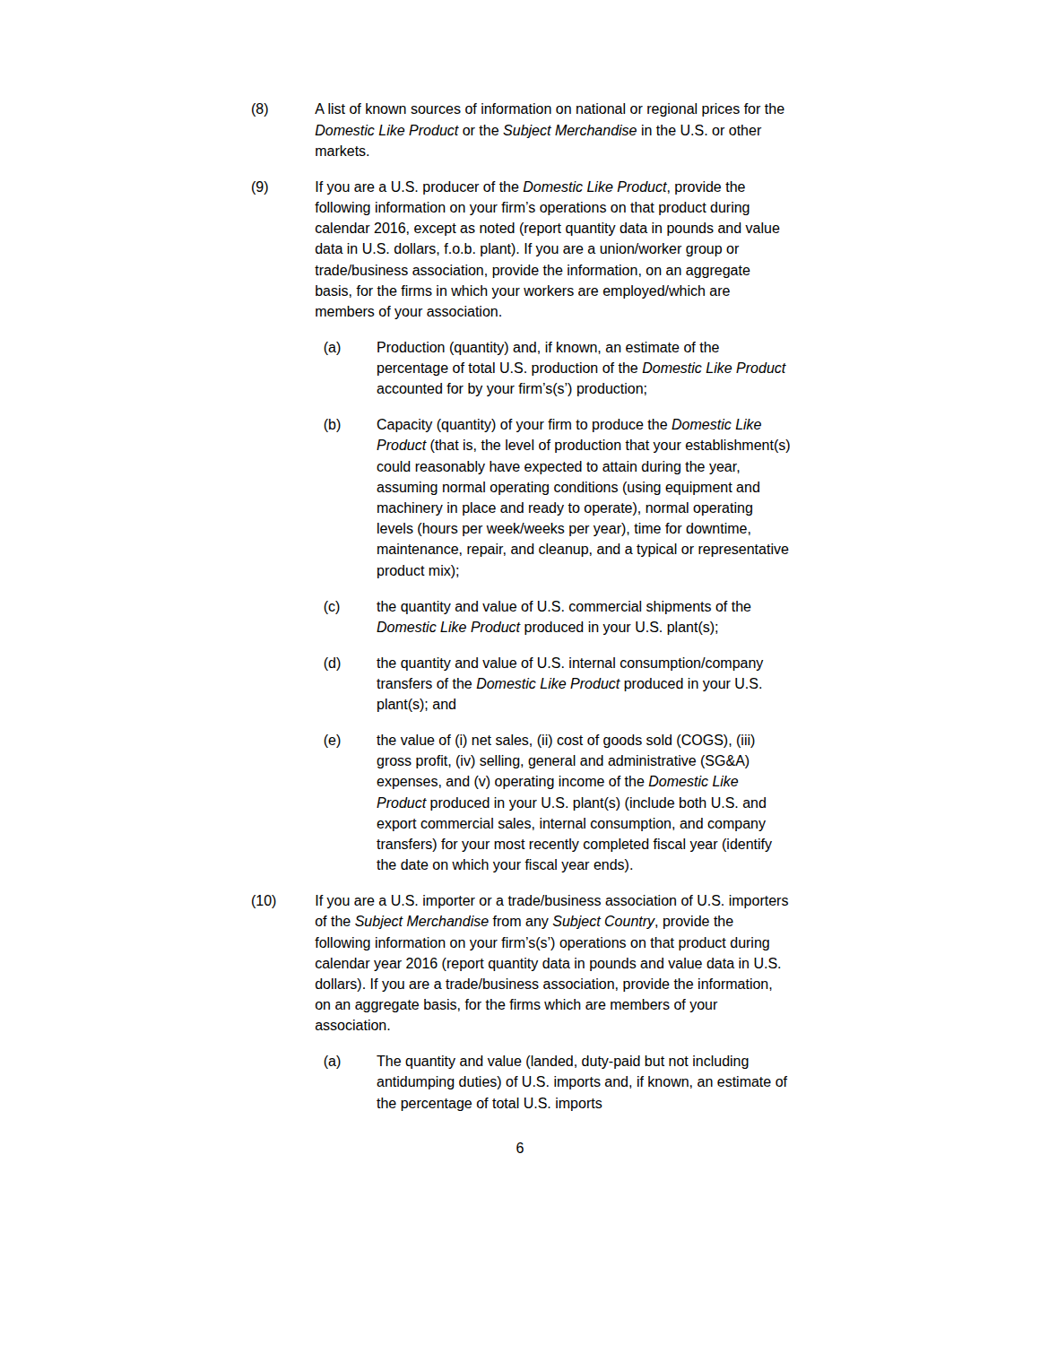(8)
A list of known sources of information on national or regional prices for the Domestic Like Product or the Subject Merchandise in the U.S. or other markets.
(9)
If you are a U.S. producer of the Domestic Like Product, provide the following information on your firm’s operations on that product during calendar 2016, except as noted (report quantity data in pounds and value data in U.S. dollars, f.o.b. plant). If you are a union/worker group or trade/business association, provide the information, on an aggregate basis, for the firms in which your workers are employed/which are members of your association.
(a)
Production (quantity) and, if known, an estimate of the percentage of total U.S. production of the Domestic Like Product accounted for by your firm’s(s’) production;
(b)
Capacity (quantity) of your firm to produce the Domestic Like Product (that is, the level of production that your establishment(s) could reasonably have expected to attain during the year, assuming normal operating conditions (using equipment and machinery in place and ready to operate), normal operating levels (hours per week/weeks per year), time for downtime, maintenance, repair, and cleanup, and a typical or representative product mix);
(c)
the quantity and value of U.S. commercial shipments of the Domestic Like Product produced in your U.S. plant(s);
(d)
the quantity and value of U.S. internal consumption/company transfers of the Domestic Like Product produced in your U.S. plant(s); and
(e)
the value of (i) net sales, (ii) cost of goods sold (COGS), (iii) gross profit, (iv) selling, general and administrative (SG&A) expenses, and (v) operating income of the Domestic Like Product produced in your U.S. plant(s) (include both U.S. and export commercial sales, internal consumption, and company transfers) for your most recently completed fiscal year (identify the date on which your fiscal year ends).
(10)
If you are a U.S. importer or a trade/business association of U.S. importers of the Subject Merchandise from any Subject Country, provide the following information on your firm’s(s’) operations on that product during calendar year 2016 (report quantity data in pounds and value data in U.S. dollars). If you are a trade/business association, provide the information, on an aggregate basis, for the firms which are members of your association.
(a)
The quantity and value (landed, duty-paid but not including antidumping duties) of U.S. imports and, if known, an estimate of the percentage of total U.S. imports
6